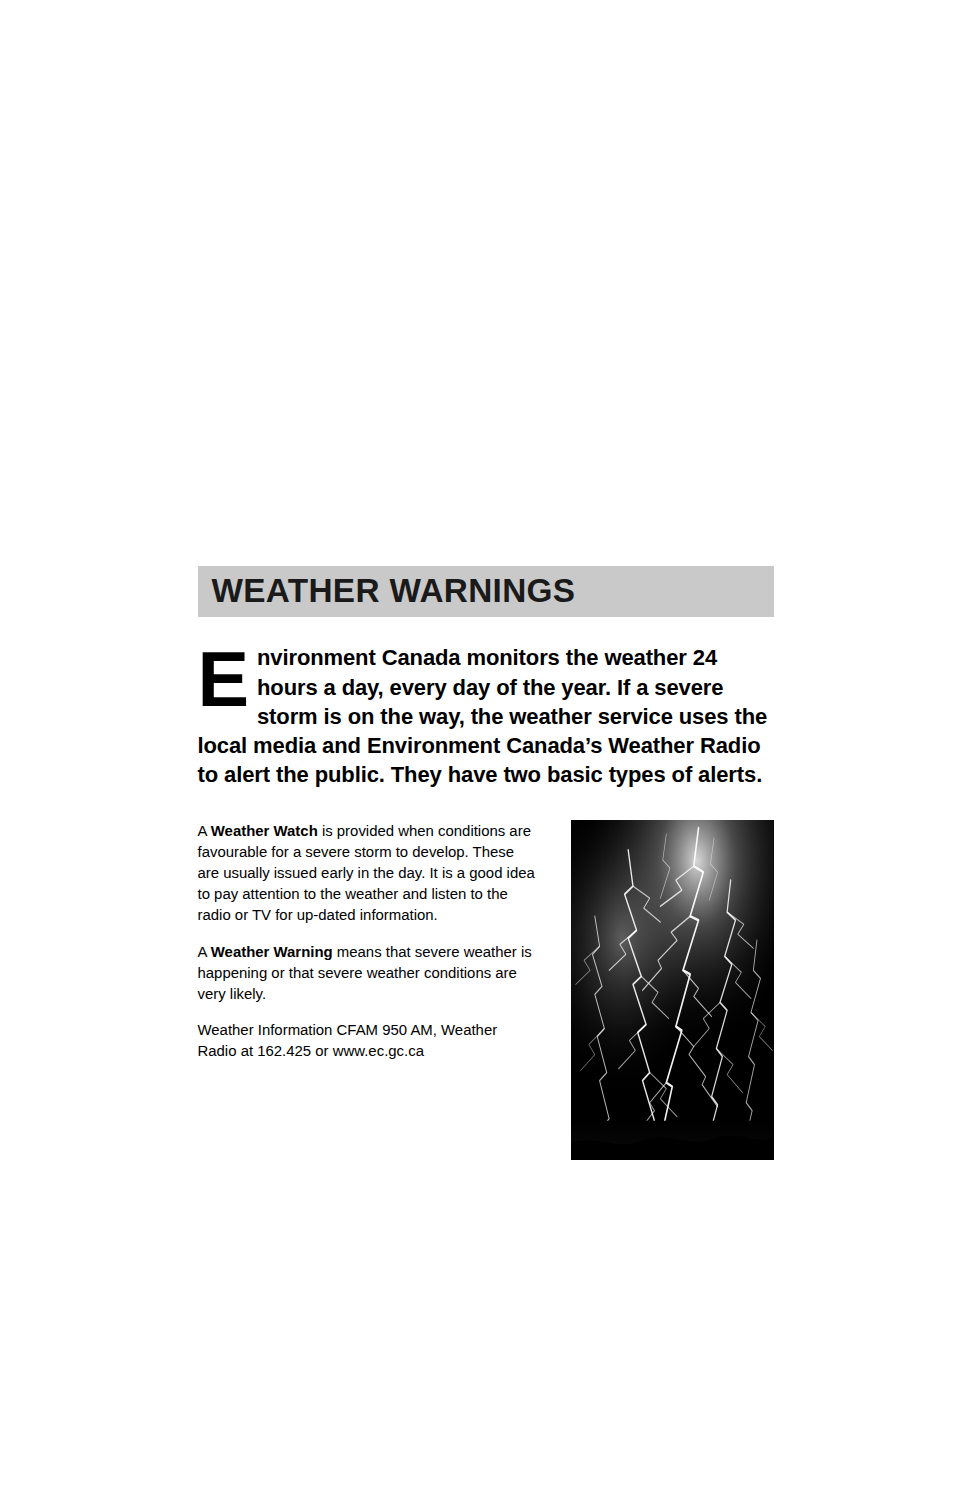WEATHER WARNINGS
Environment Canada monitors the weather 24 hours a day, every day of the year. If a severe storm is on the way, the weather service uses the local media and Environment Canada’s Weather Radio to alert the public. They have two basic types of alerts.
A Weather Watch is provided when conditions are favourable for a severe storm to develop. These are usually issued early in the day. It is a good idea to pay attention to the weather and listen to the radio or TV for up-dated information.
A Weather Warning means that severe weather is happening or that severe weather conditions are very likely.
Weather Information CFAM 950 AM, Weather Radio at 162.425 or www.ec.gc.ca